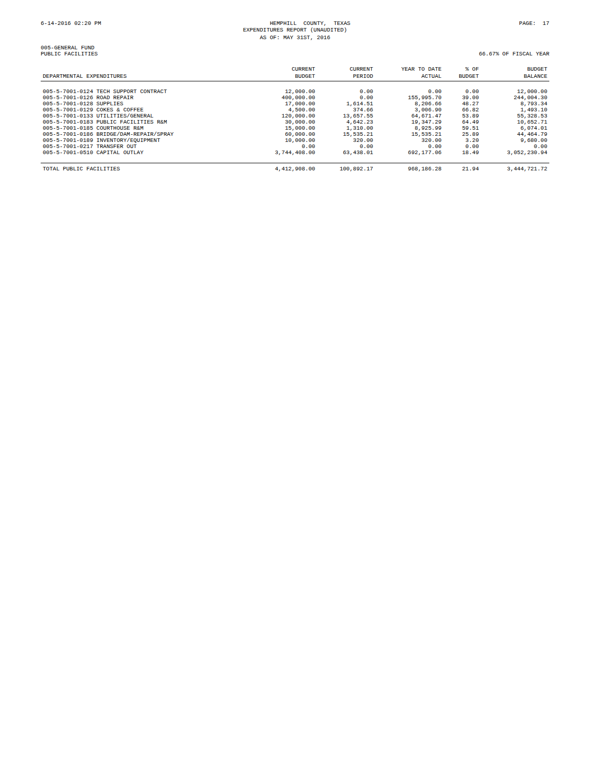6-14-2016 02:20 PM HEMPHILL COUNTY, TEXAS PAGE: 17
EXPENDITURES REPORT (UNAUDITED)
AS OF: MAY 31ST, 2016
005-GENERAL FUND
PUBLIC FACILITIES 66.67% OF FISCAL YEAR
| | CURRENT | CURRENT | YEAR TO DATE | % OF | BUDGET |
| --- | --- | --- | --- | --- | --- |
| DEPARTMENTAL EXPENDITURES | BUDGET | PERIOD | ACTUAL | BUDGET | BALANCE |
| 005-5-7001-0124 TECH SUPPORT CONTRACT | 12,000.00 | 0.00 | 0.00 | 0.00 | 12,000.00 |
| 005-5-7001-0126 ROAD REPAIR | 400,000.00 | 0.00 | 155,995.70 | 39.00 | 244,004.30 |
| 005-5-7001-0128 SUPPLIES | 17,000.00 | 1,614.51 | 8,206.66 | 48.27 | 8,793.34 |
| 005-5-7001-0129 COKES & COFFEE | 4,500.00 | 374.66 | 3,006.90 | 66.82 | 1,493.10 |
| 005-5-7001-0133 UTILITIES/GENERAL | 120,000.00 | 13,657.55 | 64,671.47 | 53.89 | 55,328.53 |
| 005-5-7001-0183 PUBLIC FACILITIES R&M | 30,000.00 | 4,642.23 | 19,347.29 | 64.49 | 10,652.71 |
| 005-5-7001-0185 COURTHOUSE R&M | 15,000.00 | 1,310.00 | 8,925.99 | 59.51 | 6,074.01 |
| 005-5-7001-0186 BRIDGE/DAM-REPAIR/SPRAY | 60,000.00 | 15,535.21 | 15,535.21 | 25.89 | 44,464.79 |
| 005-5-7001-0189 INVENTORY/EQUIPMENT | 10,000.00 | 320.00 | 320.00 | 3.20 | 9,680.00 |
| 005-5-7001-0217 TRANSFER OUT | 0.00 | 0.00 | 0.00 | 0.00 | 0.00 |
| 005-5-7001-0510 CAPITAL OUTLAY | 3,744,408.00 | 63,438.01 | 692,177.06 | 18.49 | 3,052,230.94 |
| TOTAL PUBLIC FACILITIES | 4,412,908.00 | 100,892.17 | 968,186.28 | 21.94 | 3,444,721.72 |